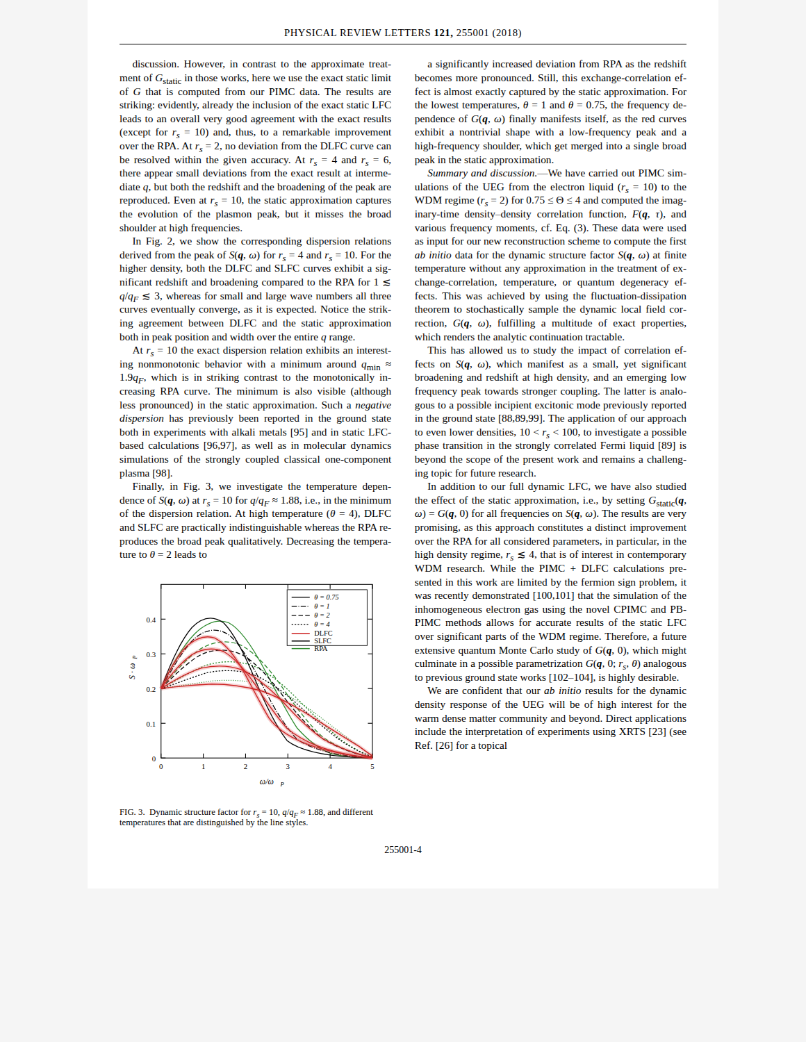PHYSICAL REVIEW LETTERS 121, 255001 (2018)
discussion. However, in contrast to the approximate treatment of Gstatic in those works, here we use the exact static limit of G that is computed from our PIMC data. The results are striking: evidently, already the inclusion of the exact static LFC leads to an overall very good agreement with the exact results (except for rs = 10) and, thus, to a remarkable improvement over the RPA. At rs = 2, no deviation from the DLFC curve can be resolved within the given accuracy. At rs = 4 and rs = 6, there appear small deviations from the exact result at intermediate q, but both the redshift and the broadening of the peak are reproduced. Even at rs = 10, the static approximation captures the evolution of the plasmon peak, but it misses the broad shoulder at high frequencies.
In Fig. 2, we show the corresponding dispersion relations derived from the peak of S(q, ω) for rs = 4 and rs = 10. For the higher density, both the DLFC and SLFC curves exhibit a significant redshift and broadening compared to the RPA for 1 ≲ q/qF ≲ 3, whereas for small and large wave numbers all three curves eventually converge, as it is expected. Notice the striking agreement between DLFC and the static approximation both in peak position and width over the entire q range.
At rs = 10 the exact dispersion relation exhibits an interesting nonmonotonic behavior with a minimum around qmin ≈ 1.9qF, which is in striking contrast to the monotonically increasing RPA curve. The minimum is also visible (although less pronounced) in the static approximation. Such a negative dispersion has previously been reported in the ground state both in experiments with alkali metals [95] and in static LFC-based calculations [96,97], as well as in molecular dynamics simulations of the strongly coupled classical one-component plasma [98].
Finally, in Fig. 3, we investigate the temperature dependence of S(q, ω) at rs = 10 for q/qF ≈ 1.88, i.e., in the minimum of the dispersion relation. At high temperature (θ = 4), DLFC and SLFC are practically indistinguishable whereas the RPA reproduces the broad peak qualitatively. Decreasing the temperature to θ = 2 leads to
0 0.1 0.2 0.3 0.4 0 1 2 3 4 5 ω/ω P S · ω P θ = 0.75 θ = 1 θ = 2 θ = 4 DLFC SLFC RPA
FIG. 3. Dynamic structure factor for rs = 10, q/qF ≈ 1.88, and different temperatures that are distinguished by the line styles.
a significantly increased deviation from RPA as the redshift becomes more pronounced. Still, this exchange-correlation effect is almost exactly captured by the static approximation. For the lowest temperatures, θ = 1 and θ = 0.75, the frequency dependence of G(q, ω) finally manifests itself, as the red curves exhibit a nontrivial shape with a low-frequency peak and a high-frequency shoulder, which get merged into a single broad peak in the static approximation.
Summary and discussion.—We have carried out PIMC simulations of the UEG from the electron liquid (rs = 10) to the WDM regime (rs = 2) for 0.75 ≤ Θ ≤ 4 and computed the imaginary-time density–density correlation function, F(q, τ), and various frequency moments, cf. Eq. (3). These data were used as input for our new reconstruction scheme to compute the first ab initio data for the dynamic structure factor S(q, ω) at finite temperature without any approximation in the treatment of exchange-correlation, temperature, or quantum degeneracy effects. This was achieved by using the fluctuation-dissipation theorem to stochastically sample the dynamic local field correction, G(q, ω), fulfilling a multitude of exact properties, which renders the analytic continuation tractable.
This has allowed us to study the impact of correlation effects on S(q, ω), which manifest as a small, yet significant broadening and redshift at high density, and an emerging low frequency peak towards stronger coupling. The latter is analogous to a possible incipient excitonic mode previously reported in the ground state [88,89,99]. The application of our approach to even lower densities, 10 < rs < 100, to investigate a possible phase transition in the strongly correlated Fermi liquid [89] is beyond the scope of the present work and remains a challenging topic for future research.
In addition to our full dynamic LFC, we have also studied the effect of the static approximation, i.e., by setting Gstatic(q, ω) = G(q, 0) for all frequencies on S(q, ω). The results are very promising, as this approach constitutes a distinct improvement over the RPA for all considered parameters, in particular, in the high density regime, rs ≲ 4, that is of interest in contemporary WDM research. While the PIMC + DLFC calculations presented in this work are limited by the fermion sign problem, it was recently demonstrated [100,101] that the simulation of the inhomogeneous electron gas using the novel CPIMC and PB-PIMC methods allows for accurate results of the static LFC over significant parts of the WDM regime. Therefore, a future extensive quantum Monte Carlo study of G(q, 0), which might culminate in a possible parametrization G(q, 0; rs, θ) analogous to previous ground state works [102–104], is highly desirable.
We are confident that our ab initio results for the dynamic density response of the UEG will be of high interest for the warm dense matter community and beyond. Direct applications include the interpretation of experiments using XRTS [23] (see Ref. [26] for a topical
255001-4